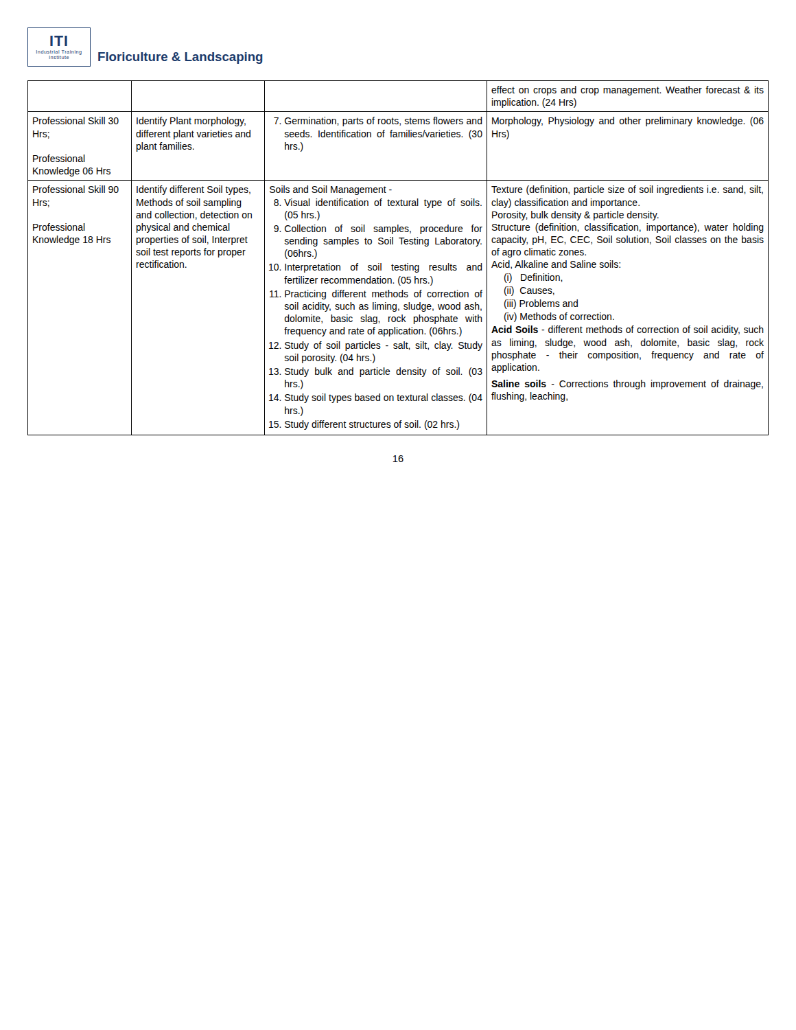ITI
Industrial Training Institute
Floriculture & Landscaping
| | | | effect on crops and crop management. Weather forecast & its implication. (24 Hrs) |
| Professional Skill 30 Hrs; Professional Knowledge 06 Hrs | Identify Plant morphology, different plant varieties and plant families. | Germination, parts of roots, stems flowers and seeds. Identification of families/varieties. (30 hrs.) | Morphology, Physiology and other preliminary knowledge. (06 Hrs) |
| Professional Skill 90 Hrs; Professional Knowledge 18 Hrs | Identify different Soil types, Methods of soil sampling and collection, detection on physical and chemical properties of soil, Interpret soil test reports for proper rectification. | Soils and Soil Management - Visual identification of textural type of soils. (05 hrs.) Collection of soil samples, procedure for sending samples to Soil Testing Laboratory. (06hrs.) Interpretation of soil testing results and fertilizer recommendation. (05 hrs.) Practicing different methods of correction of soil acidity, such as liming, sludge, wood ash, dolomite, basic slag, rock phosphate with frequency and rate of application. (06hrs.) Study of soil particles - salt, silt, clay. Study soil porosity. (04 hrs.) Study bulk and particle density of soil. (03 hrs.) Study soil types based on textural classes. (04 hrs.) Study different structures of soil. (02 hrs.) | Texture (definition, particle size of soil ingredients i.e. sand, silt, clay) classification and importance. Porosity, bulk density & particle density. Structure (definition, classification, importance), water holding capacity, pH, EC, CEC, Soil solution, Soil classes on the basis of agro climatic zones. Acid, Alkaline and Saline soils: (i) Definition, (ii) Causes, (iii) Problems and (iv) Methods of correction. Acid Soils - different methods of correction of soil acidity, such as liming, sludge, wood ash, dolomite, basic slag, rock phosphate - their composition, frequency and rate of application. Saline soils - Corrections through improvement of drainage, flushing, leaching, |
16